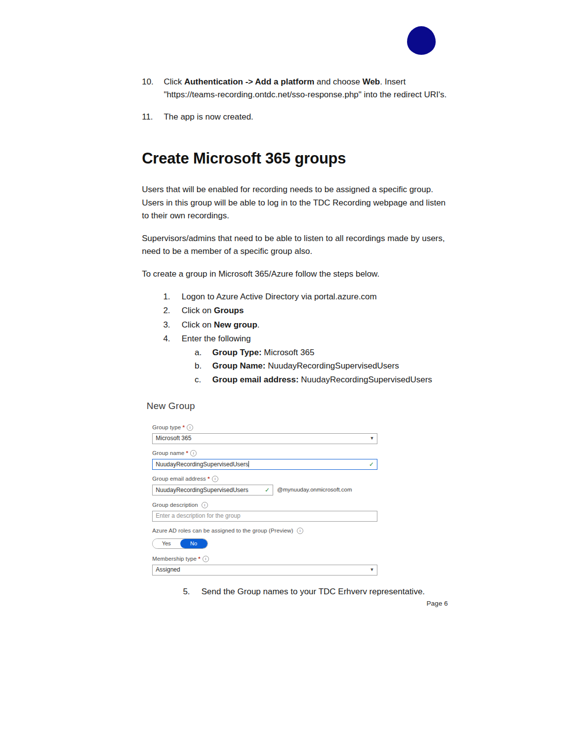10. Click Authentication -> Add a platform and choose Web. Insert "https://teams-recording.ontdc.net/sso-response.php" into the redirect URI's.
11. The app is now created.
Create Microsoft 365 groups
Users that will be enabled for recording needs to be assigned a specific group. Users in this group will be able to log in to the TDC Recording webpage and listen to their own recordings.
Supervisors/admins that need to be able to listen to all recordings made by users, need to be a member of a specific group also.
To create a group in Microsoft 365/Azure follow the steps below.
Logon to Azure Active Directory via portal.azure.com
Click on Groups
Click on New group.
Enter the following
Group Type: Microsoft 365
Group Name: NuudayRecordingSupervisedUsers
Group email address: NuudayRecordingSupervisedUsers
New Group
Group type *i
Microsoft 365▼
Group name *i
NuudayRecordingSupervisedUsers✓
Group email address *i
NuudayRecordingSupervisedUsers✓
@mynuuday.onmicrosoft.com
Group description i
Enter a description for the group
Azure AD roles can be assigned to the group (Preview) i
Yes No
Membership type *i
Assigned▼
Send the Group names to your TDC Erhverv representative.
Page 6